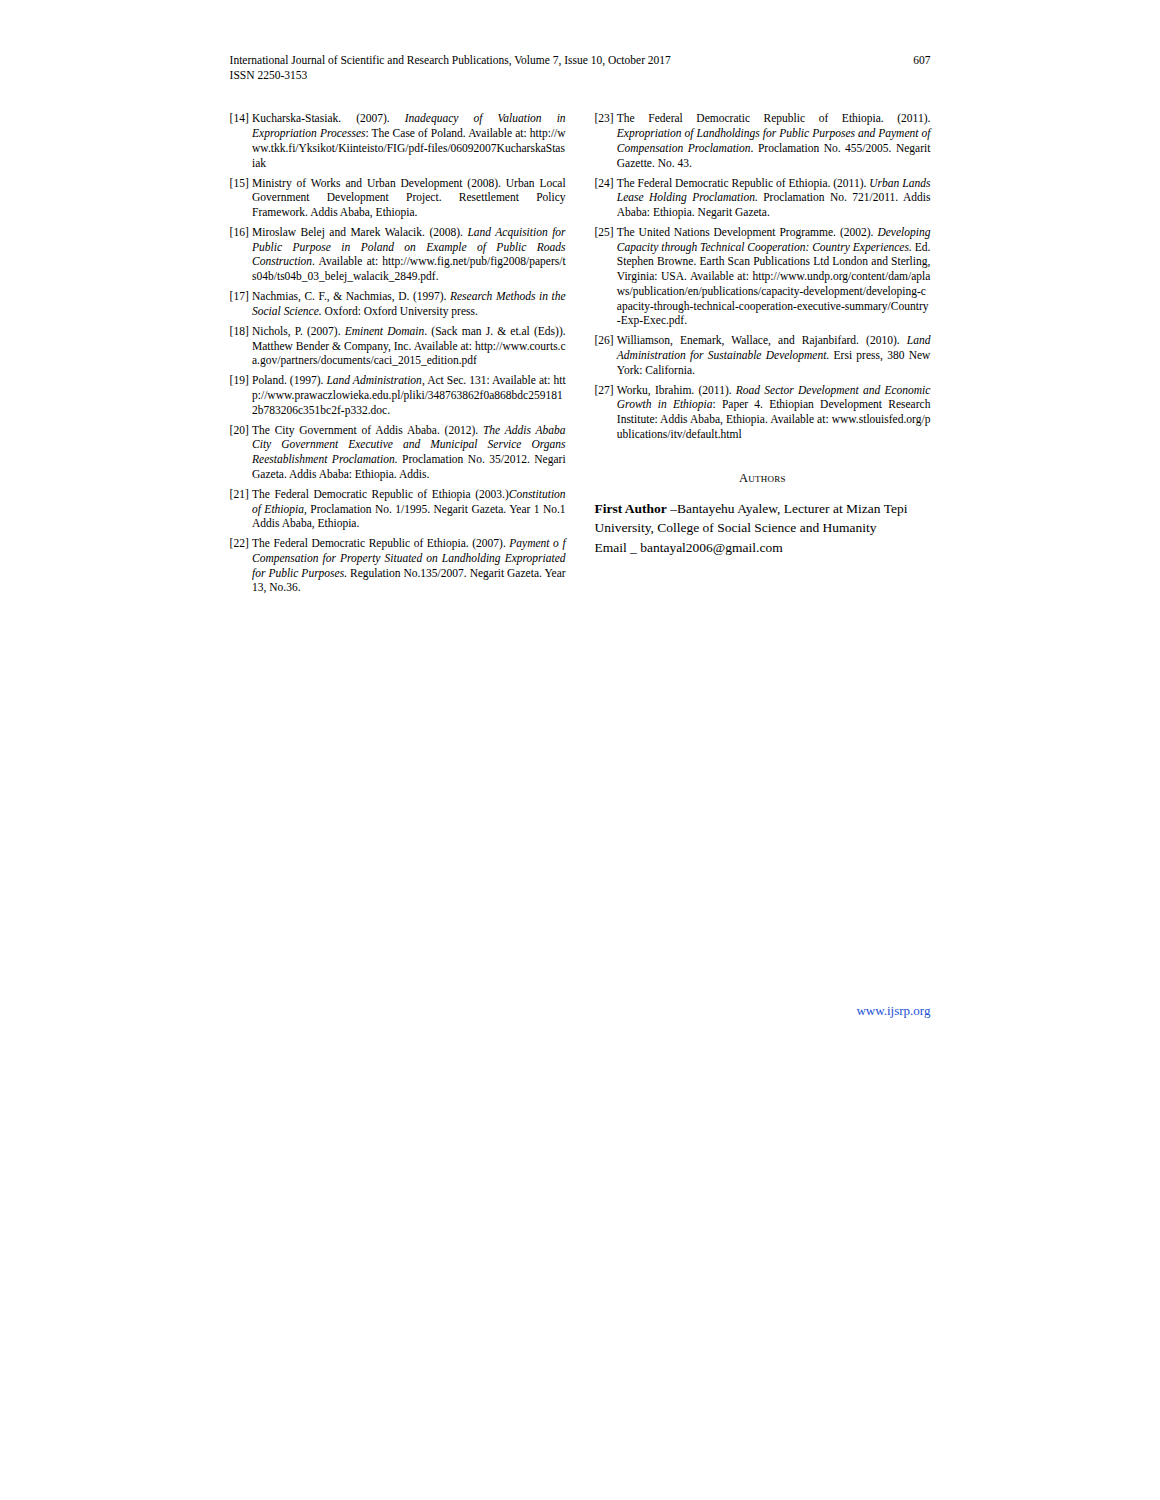International Journal of Scientific and Research Publications, Volume 7, Issue 10, October 2017 607
ISSN 2250-3153
[14] Kucharska-Stasiak. (2007). Inadequacy of Valuation in Expropriation Processes: The Case of Poland. Available at: http://www.tkk.fi/Yksikot/Kiinteisto/FIG/pdf-files/06092007KucharskaStasiak
[15] Ministry of Works and Urban Development (2008). Urban Local Government Development Project. Resettlement Policy Framework. Addis Ababa, Ethiopia.
[16] Miroslaw Belej and Marek Walacik. (2008). Land Acquisition for Public Purpose in Poland on Example of Public Roads Construction. Available at: http://www.fig.net/pub/fig2008/papers/ts04b/ts04b_03_belej_walacik_2849.pdf.
[17] Nachmias, C. F., & Nachmias, D. (1997). Research Methods in the Social Science. Oxford: Oxford University press.
[18] Nichols, P. (2007). Eminent Domain. (Sack man J. & et.al (Eds)). Matthew Bender & Company, Inc. Available at: http://www.courts.ca.gov/partners/documents/caci_2015_edition.pdf
[19] Poland. (1997). Land Administration, Act Sec. 131: Available at: http://www.prawaczlowieka.edu.pl/pliki/348763862f0a868bdc2591812b783206c351bc2f-p332.doc.
[20] The City Government of Addis Ababa. (2012). The Addis Ababa City Government Executive and Municipal Service Organs Reestablishment Proclamation. Proclamation No. 35/2012. Negari Gazeta. Addis Ababa: Ethiopia. Addis.
[21] The Federal Democratic Republic of Ethiopia (2003.)Constitution of Ethiopia, Proclamation No. 1/1995. Negarit Gazeta. Year 1 No.1 Addis Ababa, Ethiopia.
[22] The Federal Democratic Republic of Ethiopia. (2007). Payment o f Compensation for Property Situated on Landholding Expropriated for Public Purposes. Regulation No.135/2007. Negarit Gazeta. Year 13, No.36.
[23] The Federal Democratic Republic of Ethiopia. (2011). Expropriation of Landholdings for Public Purposes and Payment of Compensation Proclamation. Proclamation No. 455/2005. Negarit Gazette. No. 43.
[24] The Federal Democratic Republic of Ethiopia. (2011). Urban Lands Lease Holding Proclamation. Proclamation No. 721/2011. Addis Ababa: Ethiopia. Negarit Gazeta.
[25] The United Nations Development Programme. (2002). Developing Capacity through Technical Cooperation: Country Experiences. Ed. Stephen Browne. Earth Scan Publications Ltd London and Sterling, Virginia: USA. Available at: http://www.undp.org/content/dam/aplaws/publication/en/publications/capacity-development/developing-capacity-through-technical-cooperation-executive-summary/Country-Exp-Exec.pdf.
[26] Williamson, Enemark, Wallace, and Rajanbifard. (2010). Land Administration for Sustainable Development. Ersi press, 380 New York: California.
[27] Worku, Ibrahim. (2011). Road Sector Development and Economic Growth in Ethiopia: Paper 4. Ethiopian Development Research Institute: Addis Ababa, Ethiopia. Available at: www.stlouisfed.org/publications/itv/default.html
Authors
First Author –Bantayehu Ayalew, Lecturer at Mizan Tepi University, College of Social Science and Humanity
Email _ bantayal2006@gmail.com
www.ijsrp.org